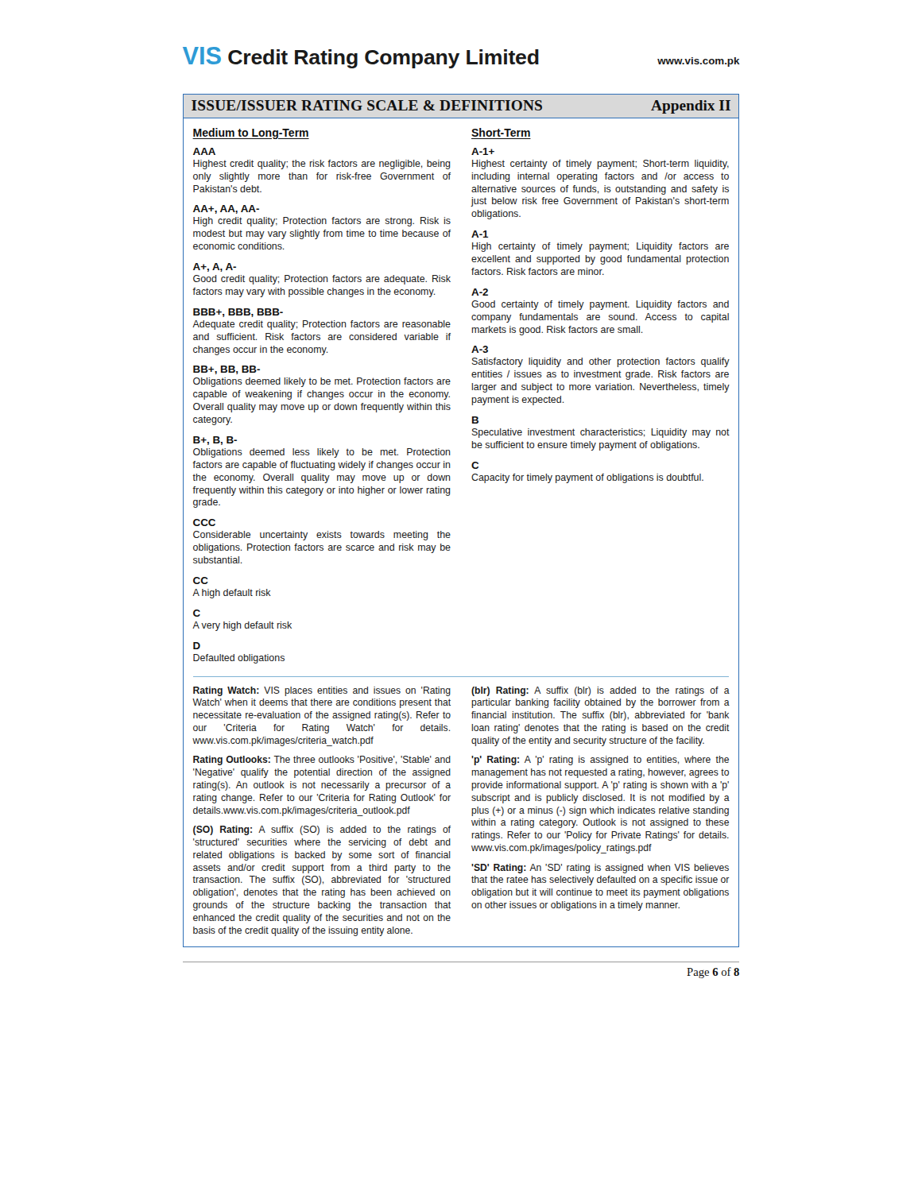VIS Credit Rating Company Limited
www.vis.com.pk
ISSUE/ISSUER RATING SCALE & DEFINITIONS
Appendix II
Medium to Long-Term
AAA
Highest credit quality; the risk factors are negligible, being only slightly more than for risk-free Government of Pakistan's debt.
AA+, AA, AA-
High credit quality; Protection factors are strong. Risk is modest but may vary slightly from time to time because of economic conditions.
A+, A, A-
Good credit quality; Protection factors are adequate. Risk factors may vary with possible changes in the economy.
BBB+, BBB, BBB-
Adequate credit quality; Protection factors are reasonable and sufficient. Risk factors are considered variable if changes occur in the economy.
BB+, BB, BB-
Obligations deemed likely to be met. Protection factors are capable of weakening if changes occur in the economy. Overall quality may move up or down frequently within this category.
B+, B, B-
Obligations deemed less likely to be met. Protection factors are capable of fluctuating widely if changes occur in the economy. Overall quality may move up or down frequently within this category or into higher or lower rating grade.
CCC
Considerable uncertainty exists towards meeting the obligations. Protection factors are scarce and risk may be substantial.
CC
A high default risk
C
A very high default risk
D
Defaulted obligations
Short-Term
A-1+
Highest certainty of timely payment; Short-term liquidity, including internal operating factors and /or access to alternative sources of funds, is outstanding and safety is just below risk free Government of Pakistan's short-term obligations.
A-1
High certainty of timely payment; Liquidity factors are excellent and supported by good fundamental protection factors. Risk factors are minor.
A-2
Good certainty of timely payment. Liquidity factors and company fundamentals are sound. Access to capital markets is good. Risk factors are small.
A-3
Satisfactory liquidity and other protection factors qualify entities / issues as to investment grade. Risk factors are larger and subject to more variation. Nevertheless, timely payment is expected.
B
Speculative investment characteristics; Liquidity may not be sufficient to ensure timely payment of obligations.
C
Capacity for timely payment of obligations is doubtful.
Rating Watch: VIS places entities and issues on 'Rating Watch' when it deems that there are conditions present that necessitate re-evaluation of the assigned rating(s). Refer to our 'Criteria for Rating Watch' for details. www.vis.com.pk/images/criteria_watch.pdf
Rating Outlooks: The three outlooks 'Positive', 'Stable' and 'Negative' qualify the potential direction of the assigned rating(s). An outlook is not necessarily a precursor of a rating change. Refer to our 'Criteria for Rating Outlook' for details.www.vis.com.pk/images/criteria_outlook.pdf
(SO) Rating: A suffix (SO) is added to the ratings of 'structured' securities where the servicing of debt and related obligations is backed by some sort of financial assets and/or credit support from a third party to the transaction. The suffix (SO), abbreviated for 'structured obligation', denotes that the rating has been achieved on grounds of the structure backing the transaction that enhanced the credit quality of the securities and not on the basis of the credit quality of the issuing entity alone.
(blr) Rating: A suffix (blr) is added to the ratings of a particular banking facility obtained by the borrower from a financial institution. The suffix (blr), abbreviated for 'bank loan rating' denotes that the rating is based on the credit quality of the entity and security structure of the facility.
'p' Rating: A 'p' rating is assigned to entities, where the management has not requested a rating, however, agrees to provide informational support. A 'p' rating is shown with a 'p' subscript and is publicly disclosed. It is not modified by a plus (+) or a minus (-) sign which indicates relative standing within a rating category. Outlook is not assigned to these ratings. Refer to our 'Policy for Private Ratings' for details. www.vis.com.pk/images/policy_ratings.pdf
'SD' Rating: An 'SD' rating is assigned when VIS believes that the ratee has selectively defaulted on a specific issue or obligation but it will continue to meet its payment obligations on other issues or obligations in a timely manner.
Page 6 of 8